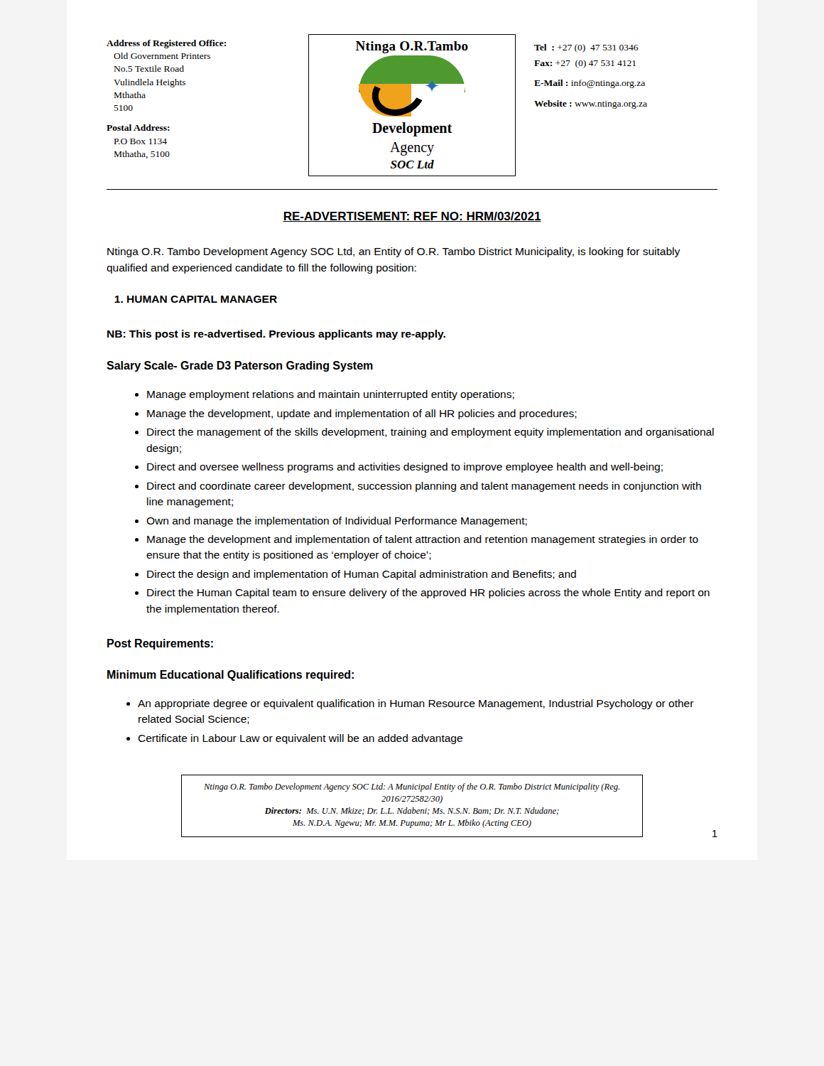Address of Registered Office:
Old Government Printers
No.5 Textile Road
Vulindlela Heights
Mthatha
5100
Postal Address:
P.O Box 1134
Mthatha, 5100
Ntinga O.R.Tambo
✦
Development
Agency
SOC Ltd
Tel : +27 (0) 47 531 0346
Fax: +27 (0) 47 531 4121
E-Mail : info@ntinga.org.za
Website : www.ntinga.org.za
RE-ADVERTISEMENT: REF NO: HRM/03/2021
Ntinga O.R. Tambo Development Agency SOC Ltd, an Entity of O.R. Tambo District Municipality, is looking for suitably qualified and experienced candidate to fill the following position:
HUMAN CAPITAL MANAGER
NB: This post is re-advertised. Previous applicants may re-apply.
Salary Scale- Grade D3 Paterson Grading System
Manage employment relations and maintain uninterrupted entity operations;
Manage the development, update and implementation of all HR policies and procedures;
Direct the management of the skills development, training and employment equity implementation and organisational design;
Direct and oversee wellness programs and activities designed to improve employee health and well-being;
Direct and coordinate career development, succession planning and talent management needs in conjunction with line management;
Own and manage the implementation of Individual Performance Management;
Manage the development and implementation of talent attraction and retention management strategies in order to ensure that the entity is positioned as ‘employer of choice’;
Direct the design and implementation of Human Capital administration and Benefits; and
Direct the Human Capital team to ensure delivery of the approved HR policies across the whole Entity and report on the implementation thereof.
Post Requirements:
Minimum Educational Qualifications required:
An appropriate degree or equivalent qualification in Human Resource Management, Industrial Psychology or other related Social Science;
Certificate in Labour Law or equivalent will be an added advantage
Ntinga O.R. Tambo Development Agency SOC Ltd: A Municipal Entity of the O.R. Tambo District Municipality (Reg. 2016/272582/30)
Directors: Ms. U.N. Mkize; Dr. L.L. Ndabeni; Ms. N.S.N. Bam; Dr. N.T. Ndudane;
Ms. N.D.A. Ngewu; Mr. M.M. Pupuma; Mr L. Mbiko (Acting CEO)
1